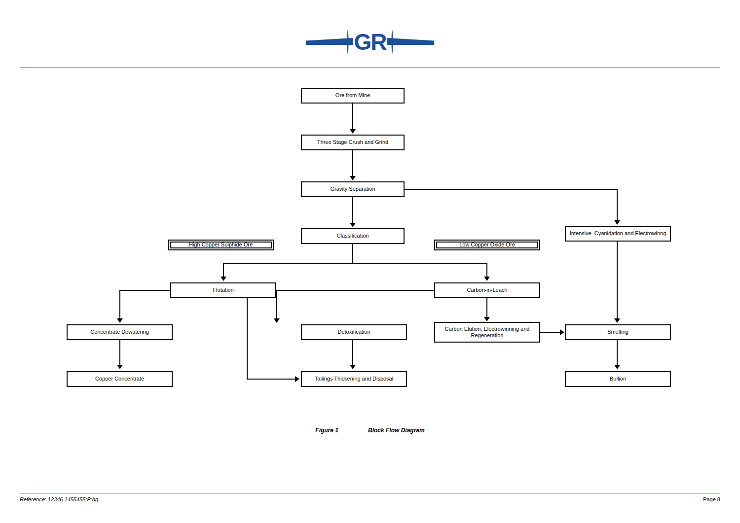GR
Ore from Mine
Three Stage Crush and Grind
Gravity Separation
Classification
High Copper Sulphide Ore
Low Copper Oxide Ore
Intensive Cyanidation and Electrowinng
Flotation
Carbon-in-Leach
Concentrate Dewatering
Detoxification
Carbon Elution, Electrowinning and Regeneration
Smelting
Copper Concentrate
Tailings Thickening and Disposal
Bullion
Figure 1 Block Flow Diagram
Reference: 12346 1455455:P:bg
Page 8